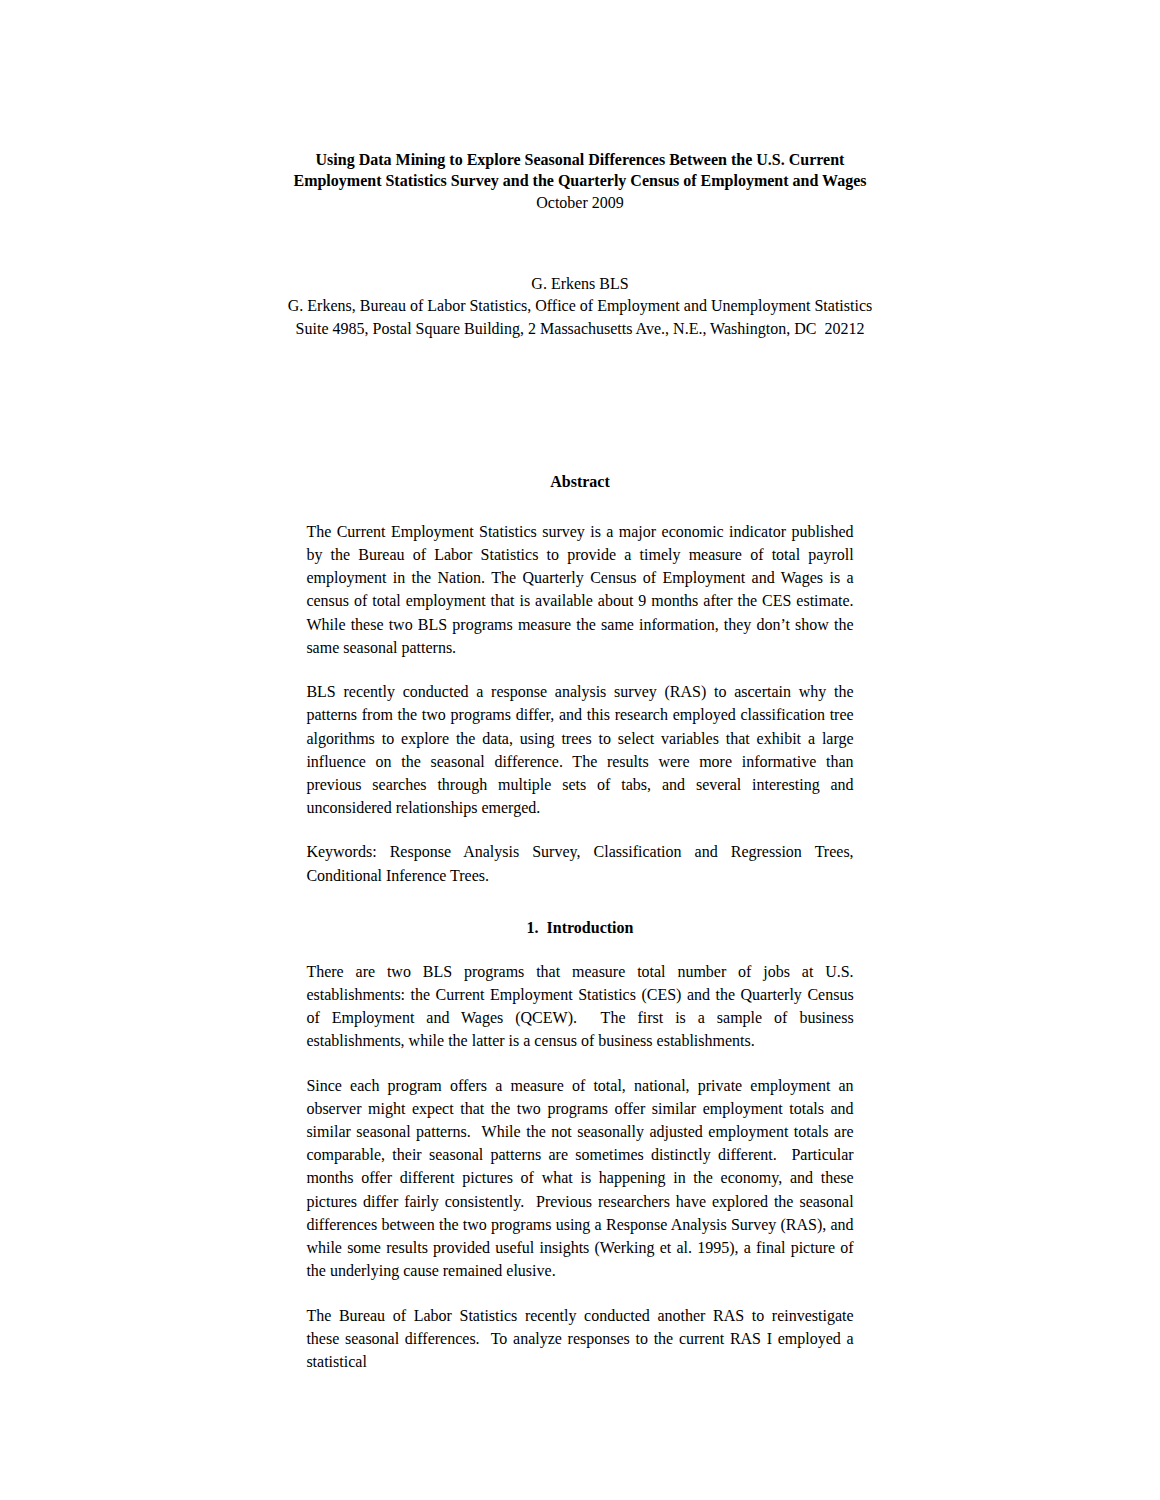Using Data Mining to Explore Seasonal Differences Between the U.S. Current Employment Statistics Survey and the Quarterly Census of Employment and Wages October 2009
G. Erkens BLS
G. Erkens, Bureau of Labor Statistics, Office of Employment and Unemployment Statistics
Suite 4985, Postal Square Building, 2 Massachusetts Ave., N.E., Washington, DC 20212
Abstract
The Current Employment Statistics survey is a major economic indicator published by the Bureau of Labor Statistics to provide a timely measure of total payroll employment in the Nation. The Quarterly Census of Employment and Wages is a census of total employment that is available about 9 months after the CES estimate. While these two BLS programs measure the same information, they don’t show the same seasonal patterns.
BLS recently conducted a response analysis survey (RAS) to ascertain why the patterns from the two programs differ, and this research employed classification tree algorithms to explore the data, using trees to select variables that exhibit a large influence on the seasonal difference. The results were more informative than previous searches through multiple sets of tabs, and several interesting and unconsidered relationships emerged.
Keywords: Response Analysis Survey, Classification and Regression Trees, Conditional Inference Trees.
1. Introduction
There are two BLS programs that measure total number of jobs at U.S. establishments: the Current Employment Statistics (CES) and the Quarterly Census of Employment and Wages (QCEW). The first is a sample of business establishments, while the latter is a census of business establishments.
Since each program offers a measure of total, national, private employment an observer might expect that the two programs offer similar employment totals and similar seasonal patterns. While the not seasonally adjusted employment totals are comparable, their seasonal patterns are sometimes distinctly different. Particular months offer different pictures of what is happening in the economy, and these pictures differ fairly consistently. Previous researchers have explored the seasonal differences between the two programs using a Response Analysis Survey (RAS), and while some results provided useful insights (Werking et al. 1995), a final picture of the underlying cause remained elusive.
The Bureau of Labor Statistics recently conducted another RAS to reinvestigate these seasonal differences. To analyze responses to the current RAS I employed a statistical